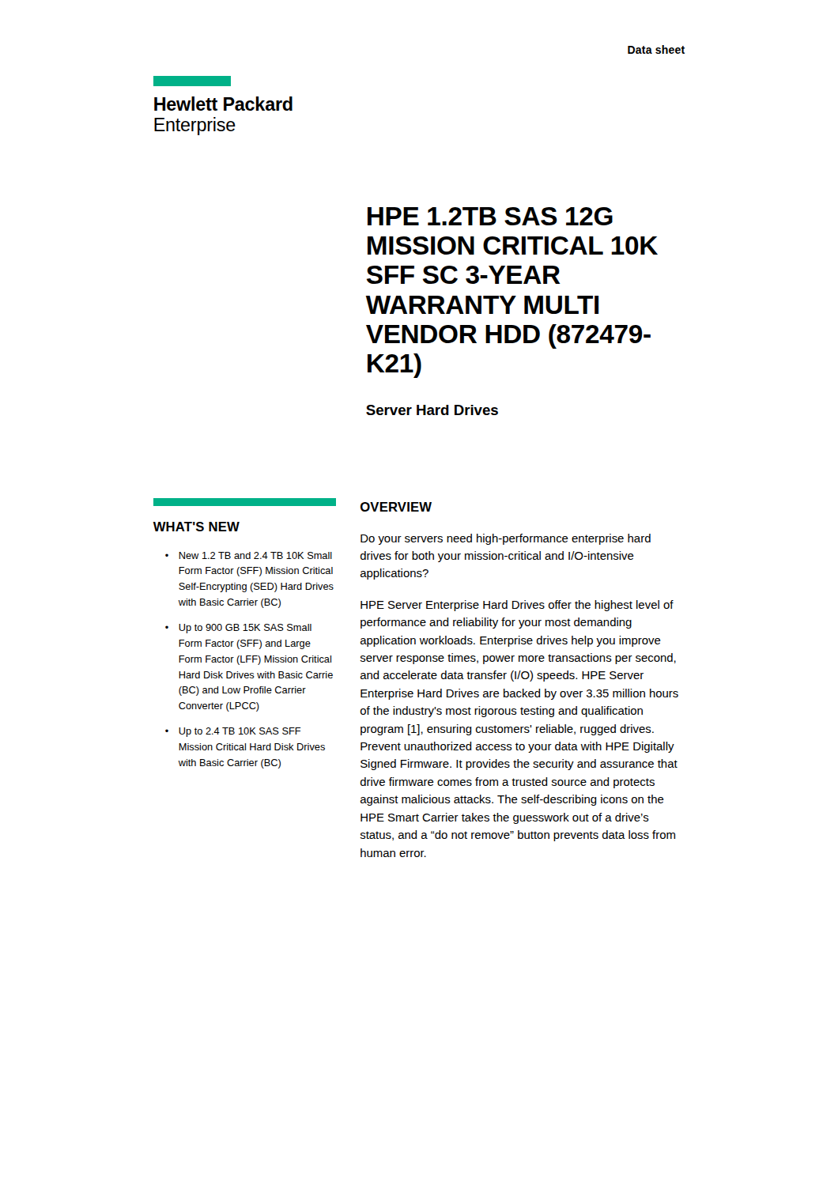Data sheet
Hewlett Packard Enterprise
HPE 1.2TB SAS 12G Mission Critical 10K SFF SC 3-Year Warranty Multi Vendor HDD (872479-K21)
Server Hard Drives
What's new
New 1.2 TB and 2.4 TB 10K Small Form Factor (SFF) Mission Critical Self-Encrypting (SED) Hard Drives with Basic Carrier (BC)
Up to 900 GB 15K SAS Small Form Factor (SFF) and Large Form Factor (LFF) Mission Critical Hard Disk Drives with Basic Carrie (BC) and Low Profile Carrier Converter (LPCC)
Up to 2.4 TB 10K SAS SFF Mission Critical Hard Disk Drives with Basic Carrier (BC)
Overview
Do your servers need high-performance enterprise hard drives for both your mission-critical and I/O-intensive applications?
HPE Server Enterprise Hard Drives offer the highest level of performance and reliability for your most demanding application workloads. Enterprise drives help you improve server response times, power more transactions per second, and accelerate data transfer (I/O) speeds. HPE Server Enterprise Hard Drives are backed by over 3.35 million hours of the industry's most rigorous testing and qualification program [1], ensuring customers' reliable, rugged drives. Prevent unauthorized access to your data with HPE Digitally Signed Firmware. It provides the security and assurance that drive firmware comes from a trusted source and protects against malicious attacks. The self-describing icons on the HPE Smart Carrier takes the guesswork out of a drive’s status, and a “do not remove” button prevents data loss from human error.